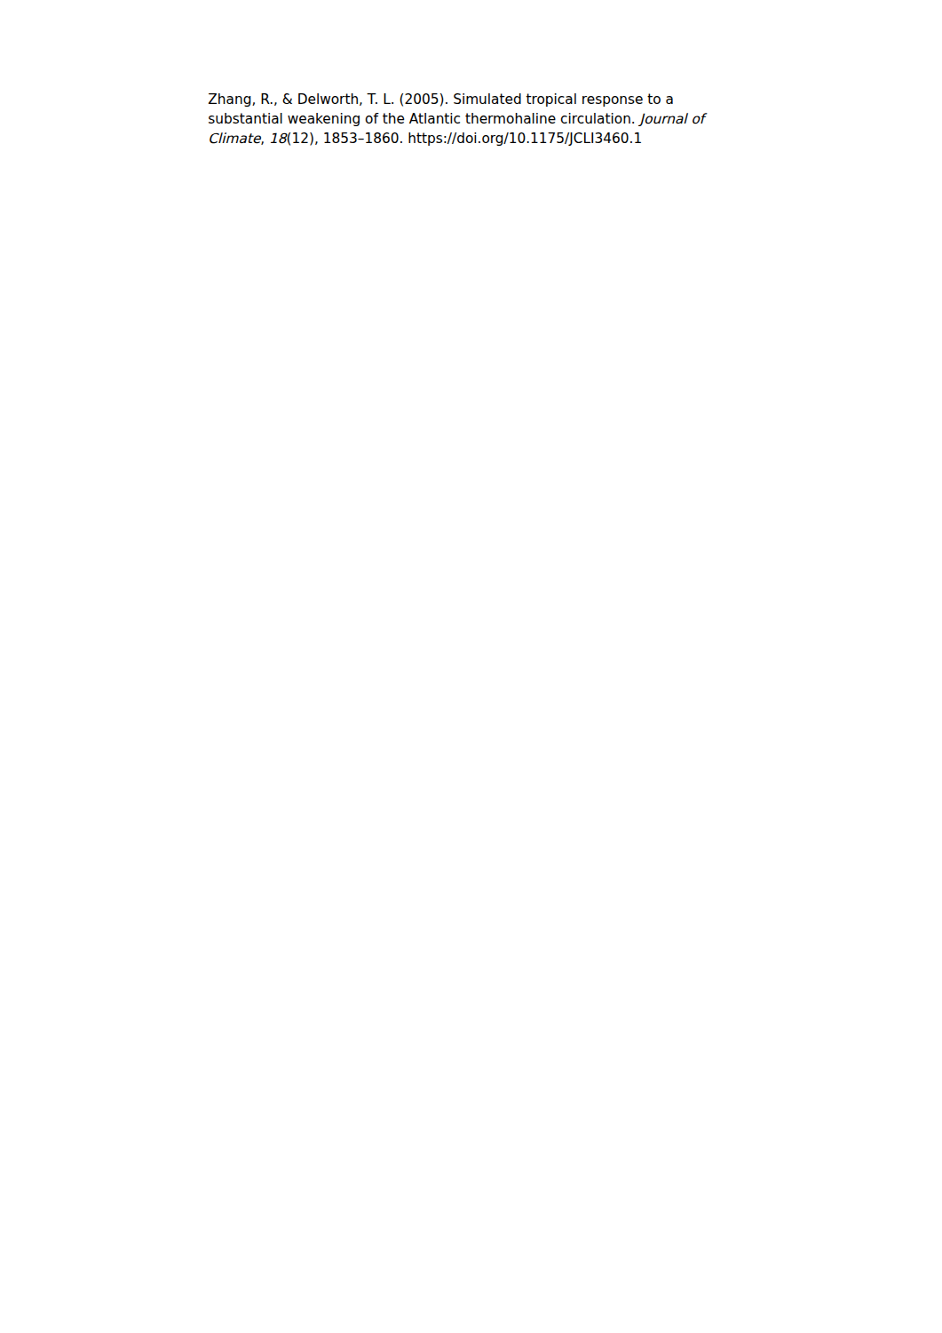Zhang, R., & Delworth, T. L. (2005). Simulated tropical response to a substantial weakening of the Atlantic thermohaline circulation. Journal of Climate, 18(12), 1853–1860. https://doi.org/10.1175/JCLI3460.1